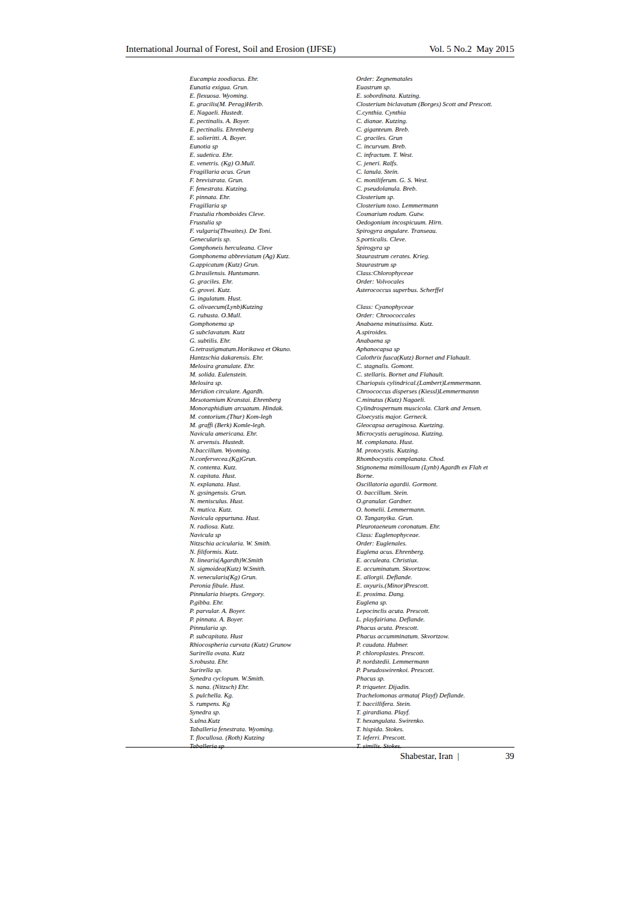International Journal of Forest, Soil and Erosion (IJFSE)
Vol. 5 No.2 May 2015
Eucampia zoodiacus. Ehr.
Eunatia exigua. Grun.
E. flexuosa. Wyoming.
E. gracilis(M. Perag)Herib.
E. Nagaeli. Hustedt.
E. pectinalis. A. Boyer.
E. pectinalis. Ehrenberg
E. solieritti. A. Boyer.
Eunotia sp
E. sudetica. Ehr.
E. venetris. (Kg) O.Mull.
Fragillaria acus. Grun
F. brevistrata. Grun.
F. fenestrata. Kutzing.
F. pinnata. Ehr.
Fragillaria sp
Frustulia rhomboides Cleve.
Frustulia sp
F. vulgaris(Thwaites). De Toni.
Genecularis sp.
Gomphoneis herculeana. Cleve
Gomphonema abbreviatum (Ag) Kutz.
G.appicatum (Kutz) Grun.
G.brasilensis. Huntsmann.
G. graciles. Ehr.
G. grovei. Kutz.
G. ingulatum. Hust.
G. olivaecum(Lynb)Kutzing
G. rubusta. O.Mull.
Gomphonema sp
G subclavatum. Kutz
G. subtilis. Ehr.
G.tetrastigmatum.Horikawa et Okuno.
Hantzschia dakarensis. Ehr.
Melosira granulate. Ehr.
M. solida. Eulenstein.
Melosira sp.
Meridion circulare. Agardh.
Mesotaenium Kranstai. Ehrenberg
Monoraphidium arcuatum. Hindak.
M. contorium.(Thur) Kom-legh
M. graffi (Berk) Komle-legh.
Navicula americana. Ehr.
N. arvensis. Hustedt.
N.baccillum. Wyoming.
N.confervecea.(Kg)Grun.
N. contenta. Kutz.
N. capitata. Hust.
N. explanata. Hust.
N. gysingensis. Grun.
N. menisculus. Hust.
N. mutica. Kutz.
Navicula oppurtuna. Hust.
N. radiosa. Kutz.
Navicula sp
Nitzschia acicularia. W. Smith.
N. filiformis. Kutz.
N. linearis(Agardh)W.Smith
N. sigmoidea(Kutz) W.Smith.
N. venecularis(Kg) Grun.
Peronia fibule. Hust.
Pinnularia bisepts. Gregory.
P.gibba. Ehr.
P. parvular. A. Boyer.
P. pinnata. A. Boyer.
Pinnularia sp.
P. subcapitata. Hust
Rhiocospheria curvata (Kutz) Grunow
Surirella ovata. Kutz
S.robusta. Ehr.
Surirella sp.
Synedra cyclopum. W.Smith.
S. nana. (Nitzsch) Ehr.
S. pulchella. Kg.
S. rumpens. Kg
Synedra sp.
S.ulna.Kutz
Taballeria fenestrata. Wyoming.
T. flocullosa. (Roth) Kutzing
Taballeria sp
Order: Zegnematales
Euastrum sp.
E. sobordinata. Kutzing.
Closterium biclavatum (Borges) Scott and Prescott.
C.cynthia. Cynthia
C. dianae. Kutzing.
C. giganteum. Breb.
C. graciles. Grun
C. incurvum. Breb.
C. infractum. T. West.
C. jeneri. Ralfs.
C. lanula. Stein.
C. moniliferum. G. S. West.
C. pseudolanula. Breb.
Closterium sp.
Closterium toxo. Lemmermann
Cosmarium rodum. Gutw.
Oedogonium incospicuum. Hirn.
Spirogyra angulare. Transeau.
S.porticalis. Cleve.
Spirogyra sp
Staurastrum cerates. Krieg.
Staurastrum sp
Class:Chlorophyceae
Order: Volvocales
Asterococcus superbus. Scherffel
Class: Cyanophyceae
Order: Chroococcales
Anabaena minutissima. Kutz.
A.spiroides.
Anabaena sp
Aphanocapsa sp
Calothrix fusca(Kutz) Bornet and Flahault.
C. stagnalis. Gomont.
C. stellaris. Bornet and Flahault.
Chariopsis cylindrical.(Lambert)Lemmermann.
Chroococcus disperses (Kiessl)Lemmermannn
C.minutus (Kutz) Nagaeli.
Cylindrospernum muscicola. Clark and Jensen.
Gloecystis major. Gerneck.
Gleocapsa aeruginosa. Kuetzing.
Microcystis aeruginosa. Kutzing.
M. complanata. Hust.
M. protocystis. Kutzing.
Rhombocystis complanata. Chod.
Stignonema mimillosum (Lynb) Agardh ex Flah et Borne.
Oscillatoria agardii. Gormont.
O. baccillum. Stein.
O.granular. Gardner.
O. homelii. Lemmermann.
O. Tanganyika. Grun.
Pleurotaeneum coronatum. Ehr.
Class: Euglenophyceae.
Order: Euglenales.
Euglena acus. Ehrenberg.
E. acculeata. Christiux.
E. accuminatum. Skvortzow.
E. allorgii. Deflande.
E. oxyuris.(Minor)Prescott.
E. proxima. Dang.
Euglena sp.
Lepocinclis acuta. Prescott.
L. playfairiana. Deflande.
Phacus acuta. Prescott.
Phacus accumminatum. Skvortzow.
P. caudata. Hubner.
P. chloroplastes. Prescott.
P. nordstedii. Lemmermann
P. Pseudoswirenkoi. Prescott.
Phacus sp.
P. triqueter. Dijadin.
Trachelomonas armata( Playf) Deflande.
T. baccillifera. Stein.
T. girardiana. Playf.
T. hexangulata. Swirenko.
T. hispida. Stokes.
T. leferri. Prescott.
T. similis. Stokes.
Shabestar, Iran |39